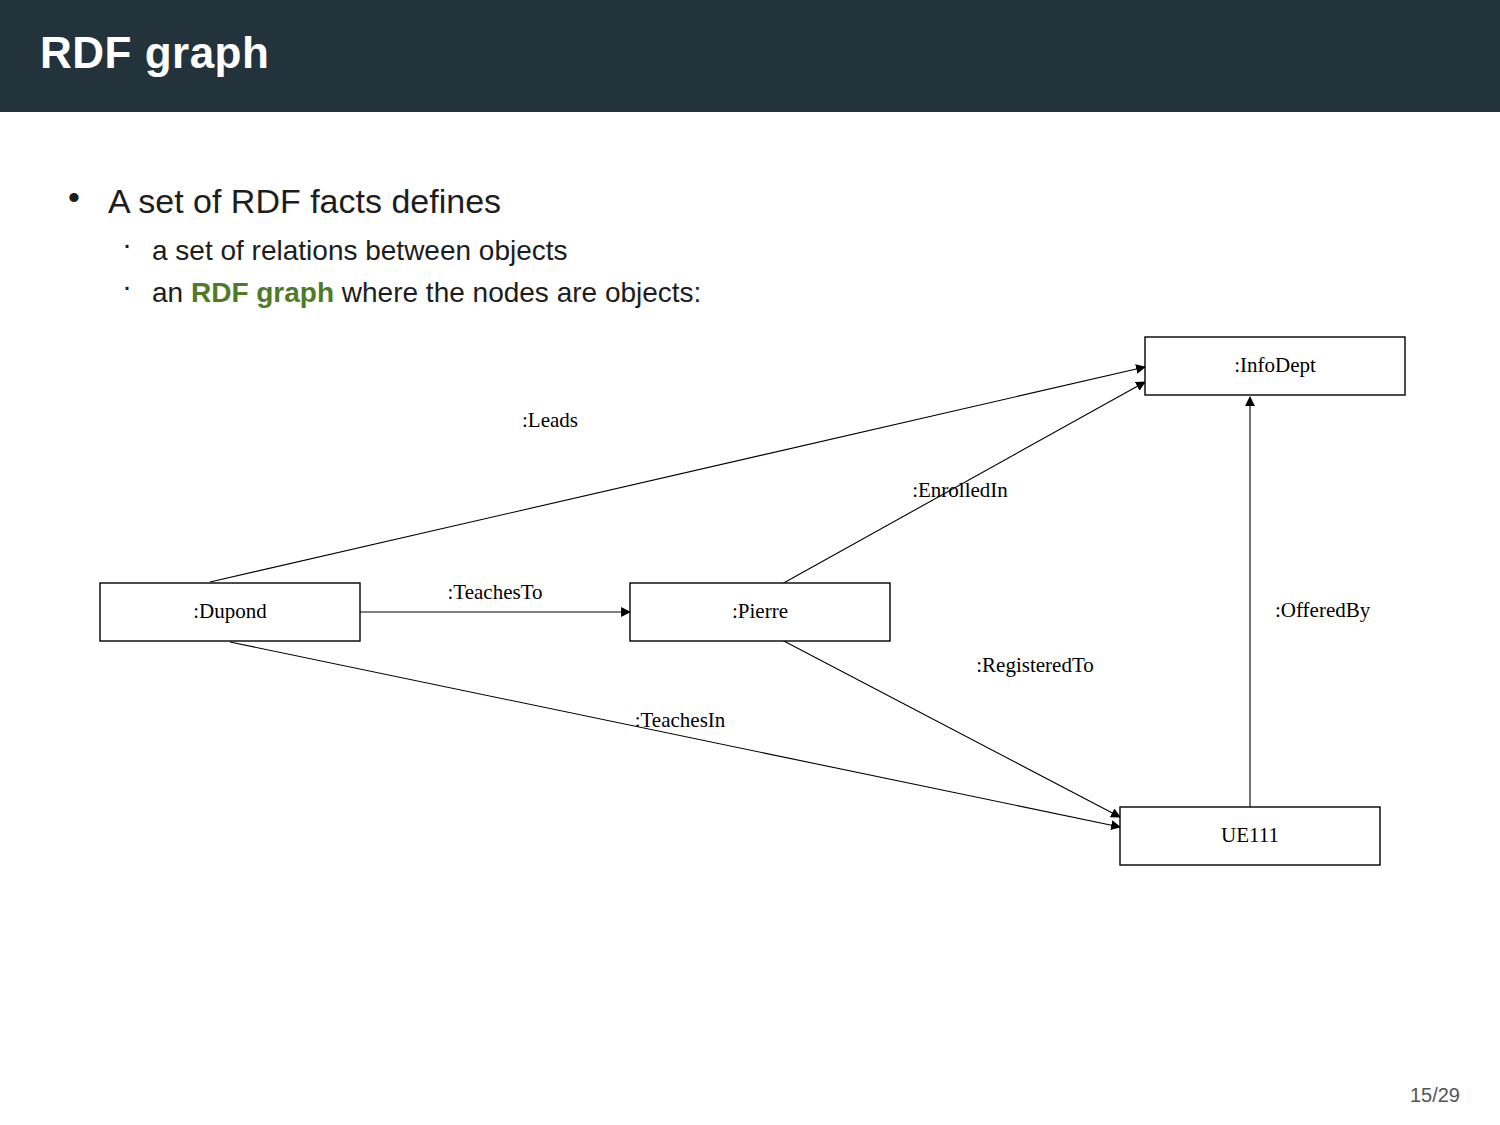RDF graph
A set of RDF facts defines
a set of relations between objects
an RDF graph where the nodes are objects:
:Dupond -> :InfoDept (:Leads) :Dupond -> :Pierre (:TeachesTo) :Leads :TeachesTo :EnrolledIn :OfferedBy :TeachesIn :RegisteredTo :InfoDept :Dupond :Pierre UE111
15/29